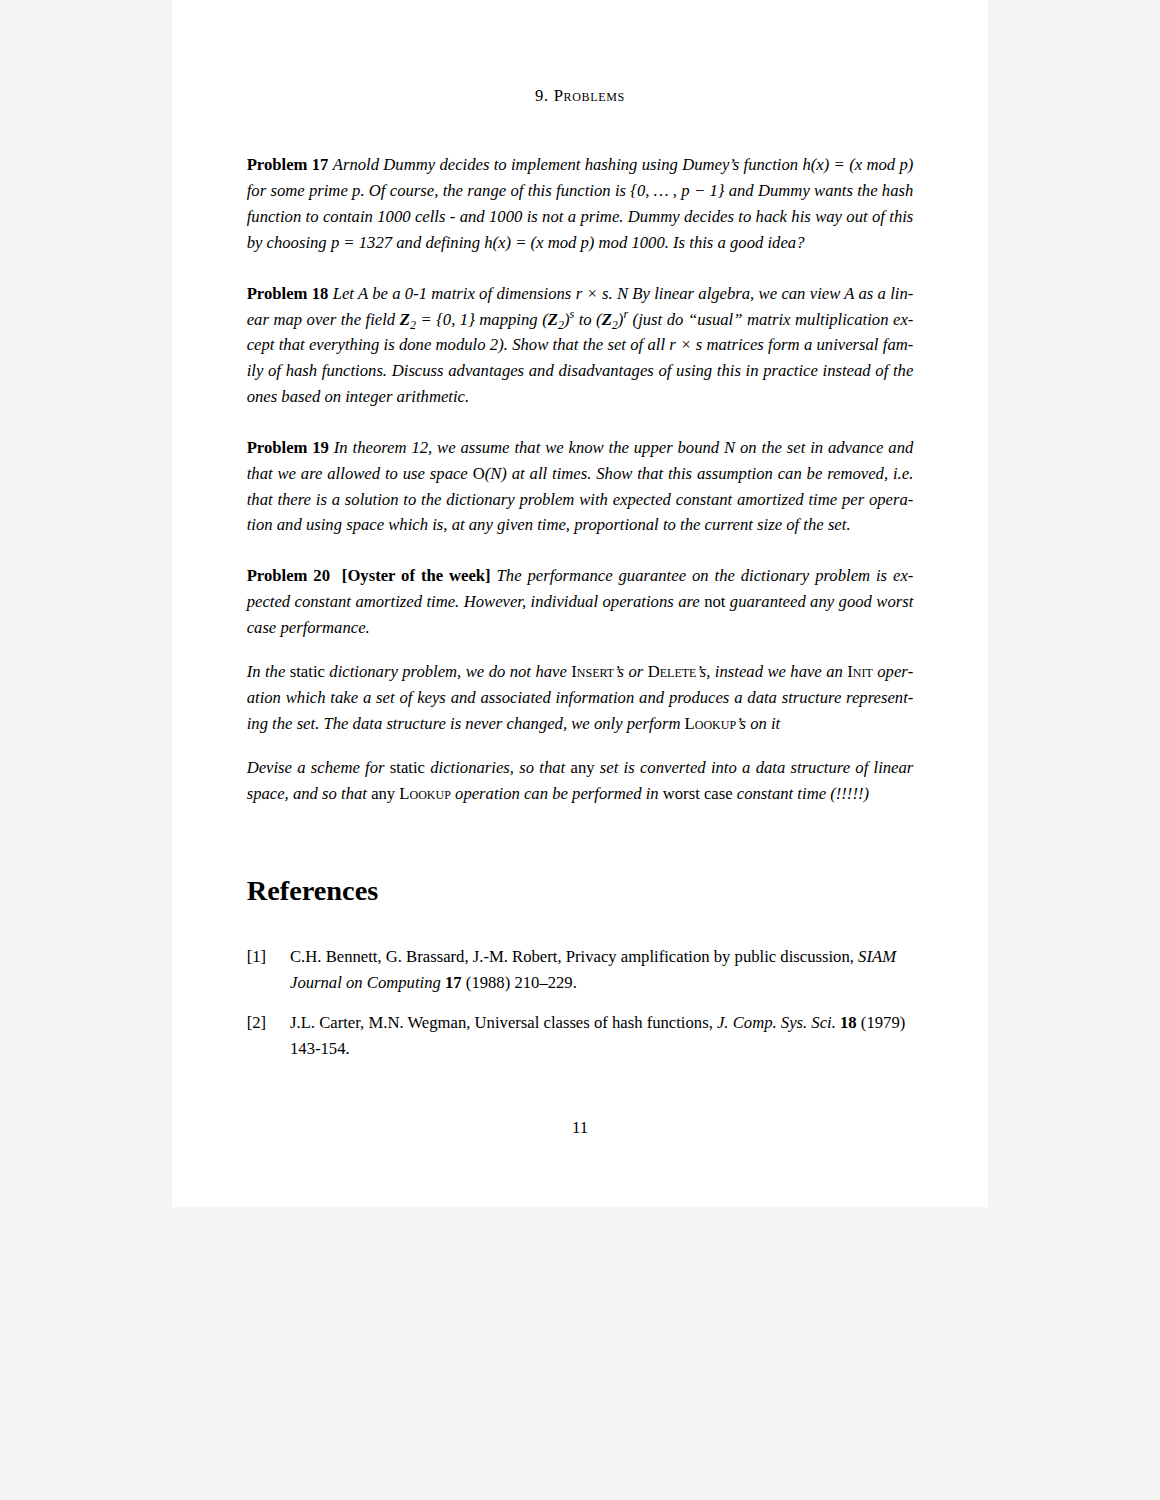9. Problems
Problem 17 Arnold Dummy decides to implement hashing using Dumey’s function h(x) = (x mod p) for some prime p. Of course, the range of this function is {0, … , p − 1} and Dummy wants the hash function to contain 1000 cells - and 1000 is not a prime. Dummy decides to hack his way out of this by choosing p = 1327 and defining h(x) = (x mod p) mod 1000. Is this a good idea?
Problem 18 Let A be a 0-1 matrix of dimensions r × s. N By linear algebra, we can view A as a linear map over the field Z2 = {0, 1} mapping (Z2)s to (Z2)r (just do “usual” matrix multiplication except that everything is done modulo 2). Show that the set of all r × s matrices form a universal family of hash functions. Discuss advantages and disadvantages of using this in practice instead of the ones based on integer arithmetic.
Problem 19 In theorem 12, we assume that we know the upper bound N on the set in advance and that we are allowed to use space O(N) at all times. Show that this assumption can be removed, i.e. that there is a solution to the dictionary problem with expected constant amortized time per operation and using space which is, at any given time, proportional to the current size of the set.
Problem 20 [Oyster of the week] The performance guarantee on the dictionary problem is expected constant amortized time. However, individual operations are not guaranteed any good worst case performance.
In the static dictionary problem, we do not have Insert’s or Delete’s, instead we have an Init operation which take a set of keys and associated information and produces a data structure representing the set. The data structure is never changed, we only perform Lookup’s on it
Devise a scheme for static dictionaries, so that any set is converted into a data structure of linear space, and so that any Lookup operation can be performed in worst case constant time (!!!!!)
References
[1] C.H. Bennett, G. Brassard, J.-M. Robert, Privacy amplification by public discussion, SIAM Journal on Computing 17 (1988) 210–229.
[2] J.L. Carter, M.N. Wegman, Universal classes of hash functions, J. Comp. Sys. Sci. 18 (1979) 143-154.
11